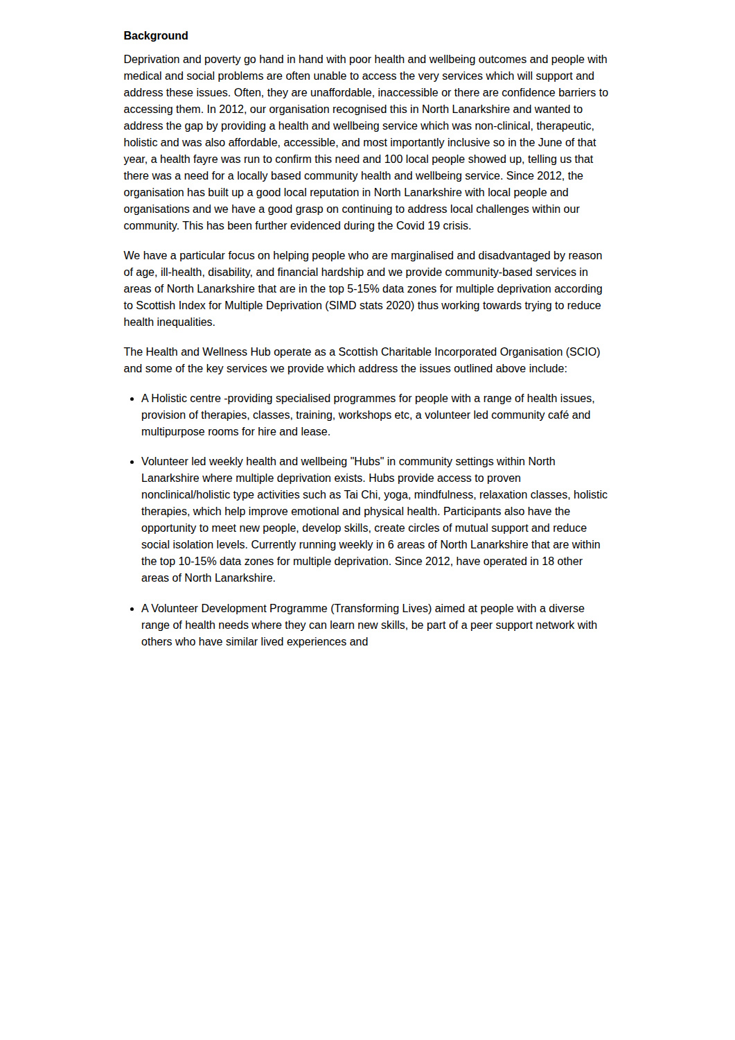Background
Deprivation and poverty go hand in hand with poor health and wellbeing outcomes and people with medical and social problems are often unable to access the very services which will support and address these issues. Often, they are unaffordable, inaccessible or there are confidence barriers to accessing them. In 2012, our organisation recognised this in North Lanarkshire and wanted to address the gap by providing a health and wellbeing service which was non-clinical, therapeutic, holistic and was also affordable, accessible, and most importantly inclusive so in the June of that year, a health fayre was run to confirm this need and 100 local people showed up, telling us that there was a need for a locally based community health and wellbeing service. Since 2012, the organisation has built up a good local reputation in North Lanarkshire with local people and organisations and we have a good grasp on continuing to address local challenges within our community. This has been further evidenced during the Covid 19 crisis.
We have a particular focus on helping people who are marginalised and disadvantaged by reason of age, ill-health, disability, and financial hardship and we provide community-based services in areas of North Lanarkshire that are in the top 5-15% data zones for multiple deprivation according to Scottish Index for Multiple Deprivation (SIMD stats 2020) thus working towards trying to reduce health inequalities.
The Health and Wellness Hub operate as a Scottish Charitable Incorporated Organisation (SCIO) and some of the key services we provide which address the issues outlined above include:
A Holistic centre -providing specialised programmes for people with a range of health issues, provision of therapies, classes, training, workshops etc, a volunteer led community café and multipurpose rooms for hire and lease.
Volunteer led weekly health and wellbeing "Hubs" in community settings within North Lanarkshire where multiple deprivation exists. Hubs provide access to proven nonclinical/holistic type activities such as Tai Chi, yoga, mindfulness, relaxation classes, holistic therapies, which help improve emotional and physical health. Participants also have the opportunity to meet new people, develop skills, create circles of mutual support and reduce social isolation levels. Currently running weekly in 6 areas of North Lanarkshire that are within the top 10-15% data zones for multiple deprivation. Since 2012, have operated in 18 other areas of North Lanarkshire.
A Volunteer Development Programme (Transforming Lives) aimed at people with a diverse range of health needs where they can learn new skills, be part of a peer support network with others who have similar lived experiences and